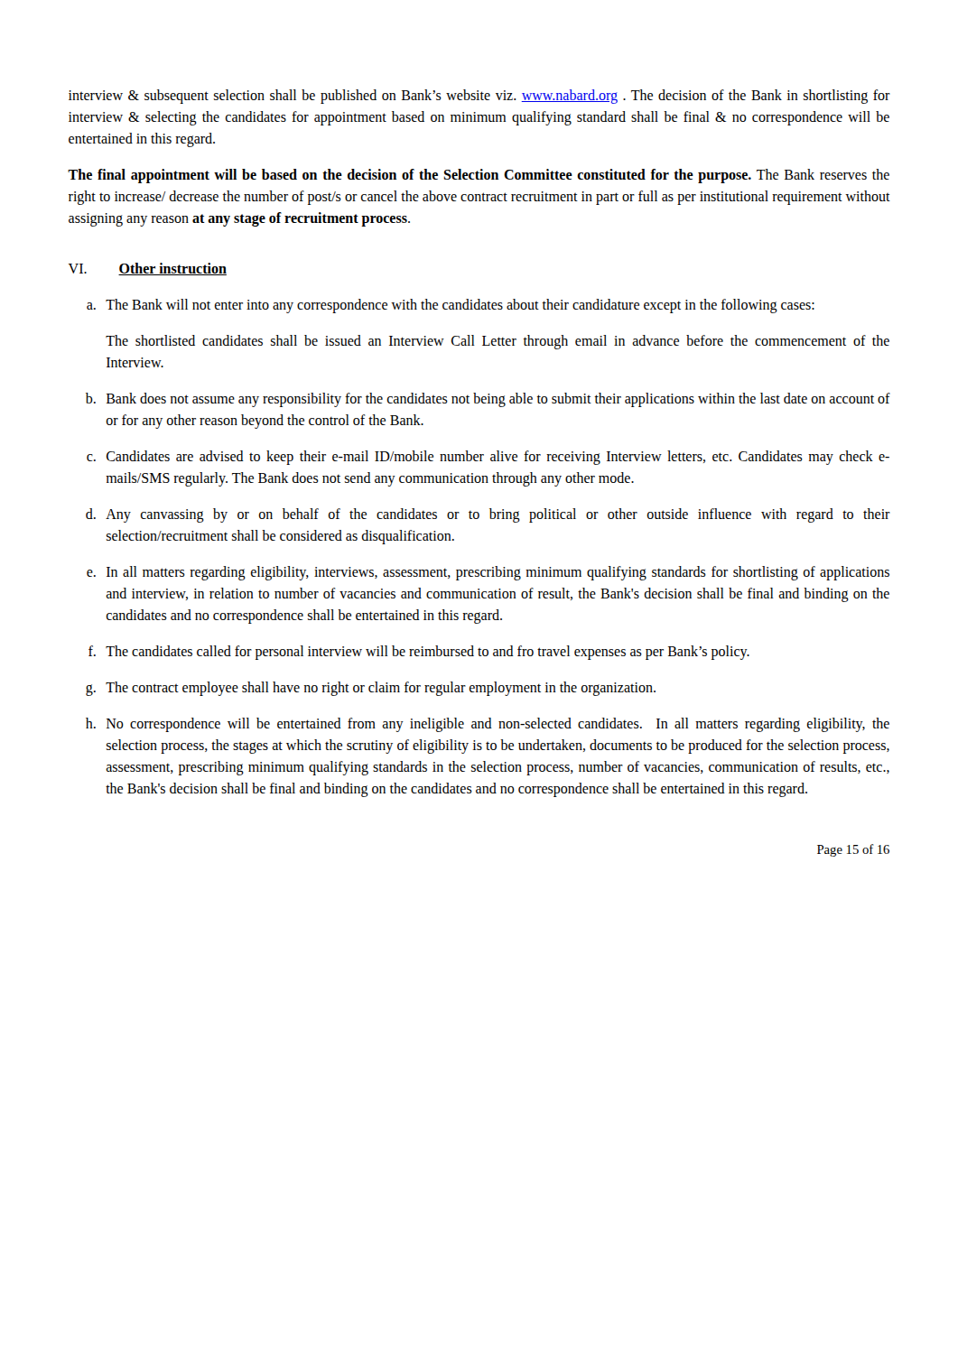interview & subsequent selection shall be published on Bank’s website viz. www.nabard.org . The decision of the Bank in shortlisting for interview & selecting the candidates for appointment based on minimum qualifying standard shall be final & no correspondence will be entertained in this regard.
The final appointment will be based on the decision of the Selection Committee constituted for the purpose. The Bank reserves the right to increase/ decrease the number of post/s or cancel the above contract recruitment in part or full as per institutional requirement without assigning any reason at any stage of recruitment process.
VI. Other instruction
The Bank will not enter into any correspondence with the candidates about their candidature except in the following cases:
The shortlisted candidates shall be issued an Interview Call Letter through email in advance before the commencement of the Interview.
Bank does not assume any responsibility for the candidates not being able to submit their applications within the last date on account of or for any other reason beyond the control of the Bank.
Candidates are advised to keep their e-mail ID/mobile number alive for receiving Interview letters, etc. Candidates may check e-mails/SMS regularly. The Bank does not send any communication through any other mode.
Any canvassing by or on behalf of the candidates or to bring political or other outside influence with regard to their selection/recruitment shall be considered as disqualification.
In all matters regarding eligibility, interviews, assessment, prescribing minimum qualifying standards for shortlisting of applications and interview, in relation to number of vacancies and communication of result, the Bank's decision shall be final and binding on the candidates and no correspondence shall be entertained in this regard.
The candidates called for personal interview will be reimbursed to and fro travel expenses as per Bank’s policy.
The contract employee shall have no right or claim for regular employment in the organization.
No correspondence will be entertained from any ineligible and non-selected candidates. In all matters regarding eligibility, the selection process, the stages at which the scrutiny of eligibility is to be undertaken, documents to be produced for the selection process, assessment, prescribing minimum qualifying standards in the selection process, number of vacancies, communication of results, etc., the Bank's decision shall be final and binding on the candidates and no correspondence shall be entertained in this regard.
Page 15 of 16